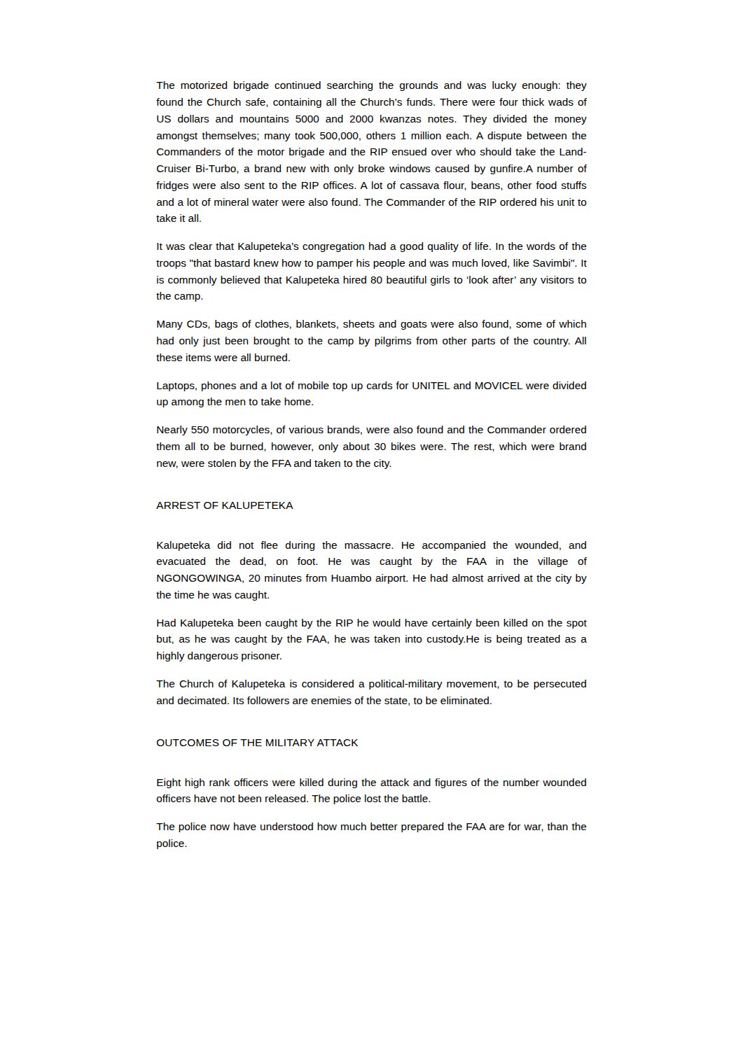The motorized brigade continued searching the grounds and was lucky enough: they found the Church safe, containing all the Church’s funds. There were four thick wads of US dollars and mountains 5000 and 2000 kwanzas notes. They divided the money amongst themselves; many took 500,000, others 1 million each. A dispute between the Commanders of the motor brigade and the RIP ensued over who should take the Land-Cruiser Bi-Turbo, a brand new with only broke windows caused by gunfire.A number of fridges were also sent to the RIP offices. A lot of cassava flour, beans, other food stuffs and a lot of mineral water were also found. The Commander of the RIP ordered his unit to take it all.
It was clear that Kalupeteka’s congregation had a good quality of life. In the words of the troops "that bastard knew how to pamper his people and was much loved, like Savimbi". It is commonly believed that Kalupeteka hired 80 beautiful girls to ‘look after’ any visitors to the camp.
Many CDs, bags of clothes, blankets, sheets and goats were also found, some of which had only just been brought to the camp by pilgrims from other parts of the country. All these items were all burned.
Laptops, phones and a lot of mobile top up cards for UNITEL and MOVICEL were divided up among the men to take home.
Nearly 550 motorcycles, of various brands, were also found and the Commander ordered them all to be burned, however, only about 30 bikes were. The rest, which were brand new, were stolen by the FFA and taken to the city.
Arrest of Kalupeteka
Kalupeteka did not flee during the massacre. He accompanied the wounded, and evacuated the dead, on foot. He was caught by the FAA in the village of NGONGOWINGA, 20 minutes from Huambo airport. He had almost arrived at the city by the time he was caught.
Had Kalupeteka been caught by the RIP he would have certainly been killed on the spot but, as he was caught by the FAA, he was taken into custody.He is being treated as a highly dangerous prisoner.
The Church of Kalupeteka is considered a political-military movement, to be persecuted and decimated. Its followers are enemies of the state, to be eliminated.
Outcomes of the military attack
Eight high rank officers were killed during the attack and figures of the number wounded officers have not been released. The police lost the battle.
The police now have understood how much better prepared the FAA are for war, than the police.